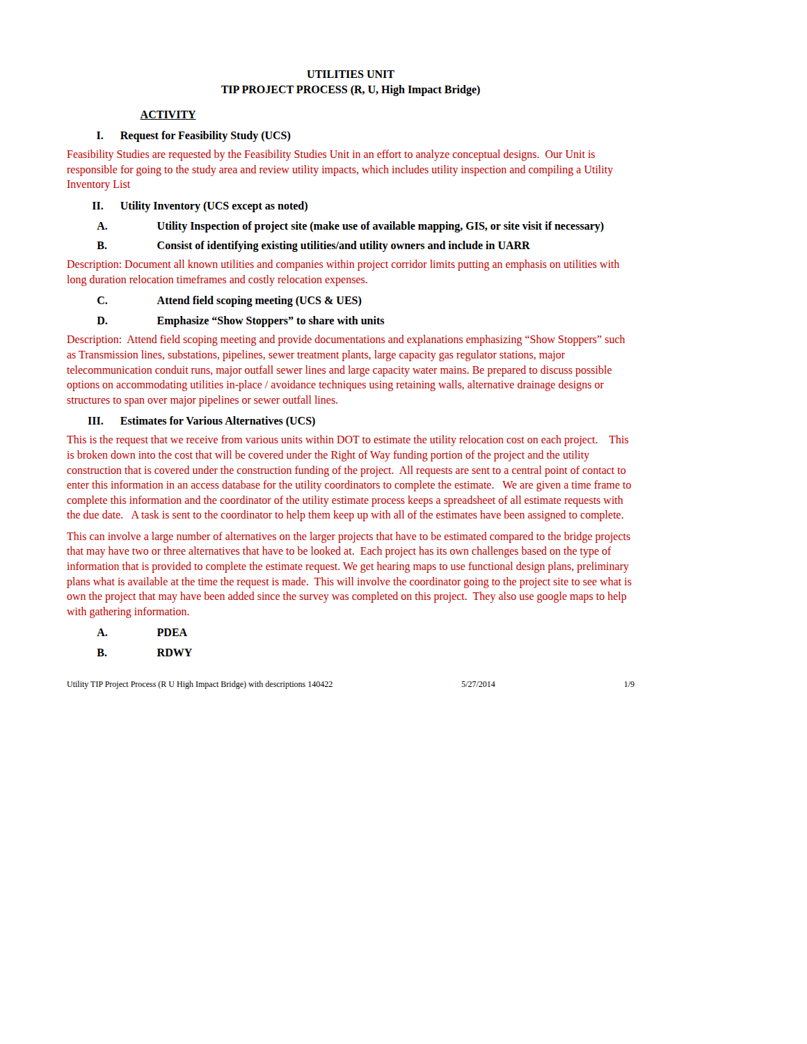UTILITIES UNIT
TIP PROJECT PROCESS (R, U, High Impact Bridge)
ACTIVITY
I. Request for Feasibility Study (UCS)
Feasibility Studies are requested by the Feasibility Studies Unit in an effort to analyze conceptual designs. Our Unit is responsible for going to the study area and review utility impacts, which includes utility inspection and compiling a Utility Inventory List
II. Utility Inventory (UCS except as noted)
A. Utility Inspection of project site (make use of available mapping, GIS, or site visit if necessary)
B. Consist of identifying existing utilities/and utility owners and include in UARR
Description: Document all known utilities and companies within project corridor limits putting an emphasis on utilities with long duration relocation timeframes and costly relocation expenses.
C. Attend field scoping meeting (UCS & UES)
D. Emphasize “Show Stoppers” to share with units
Description: Attend field scoping meeting and provide documentations and explanations emphasizing “Show Stoppers” such as Transmission lines, substations, pipelines, sewer treatment plants, large capacity gas regulator stations, major telecommunication conduit runs, major outfall sewer lines and large capacity water mains. Be prepared to discuss possible options on accommodating utilities in-place / avoidance techniques using retaining walls, alternative drainage designs or structures to span over major pipelines or sewer outfall lines.
III. Estimates for Various Alternatives (UCS)
This is the request that we receive from various units within DOT to estimate the utility relocation cost on each project. This is broken down into the cost that will be covered under the Right of Way funding portion of the project and the utility construction that is covered under the construction funding of the project. All requests are sent to a central point of contact to enter this information in an access database for the utility coordinators to complete the estimate. We are given a time frame to complete this information and the coordinator of the utility estimate process keeps a spreadsheet of all estimate requests with the due date. A task is sent to the coordinator to help them keep up with all of the estimates have been assigned to complete.
This can involve a large number of alternatives on the larger projects that have to be estimated compared to the bridge projects that may have two or three alternatives that have to be looked at. Each project has its own challenges based on the type of information that is provided to complete the estimate request. We get hearing maps to use functional design plans, preliminary plans what is available at the time the request is made. This will involve the coordinator going to the project site to see what is own the project that may have been added since the survey was completed on this project. They also use google maps to help with gathering information.
A. PDEA
B. RDWY
Utility TIP Project Process (R U High Impact Bridge) with descriptions 140422 5/27/2014 1/9